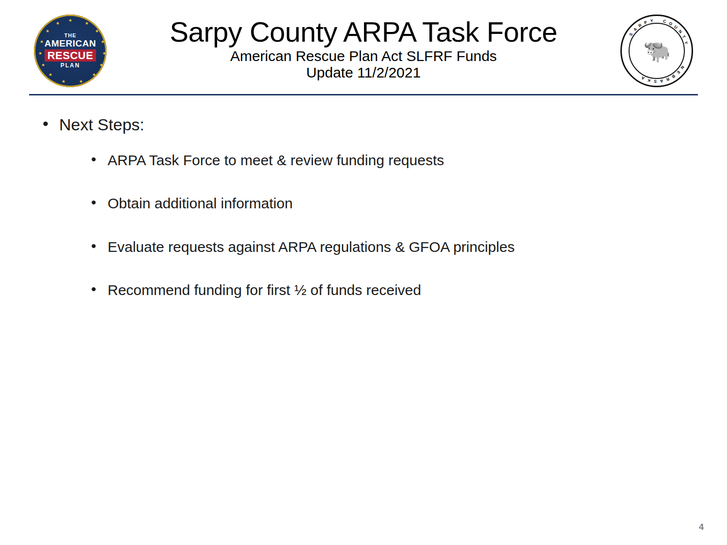★ ★ ★ ★ ★ ★ ★ ★ ★ ★ ★ ★ ★ ★ ★
THE AMERICAN RESCUE PLAN
Sarpy County ARPA Task Force
American Rescue Plan Act SLFRF Funds Update 11/2/2021
🐃
S A R P Y C O U N T Y N E B R A S K A
Next Steps:
ARPA Task Force to meet & review funding requests
Obtain additional information
Evaluate requests against ARPA regulations & GFOA principles
Recommend funding for first ½ of funds received
4